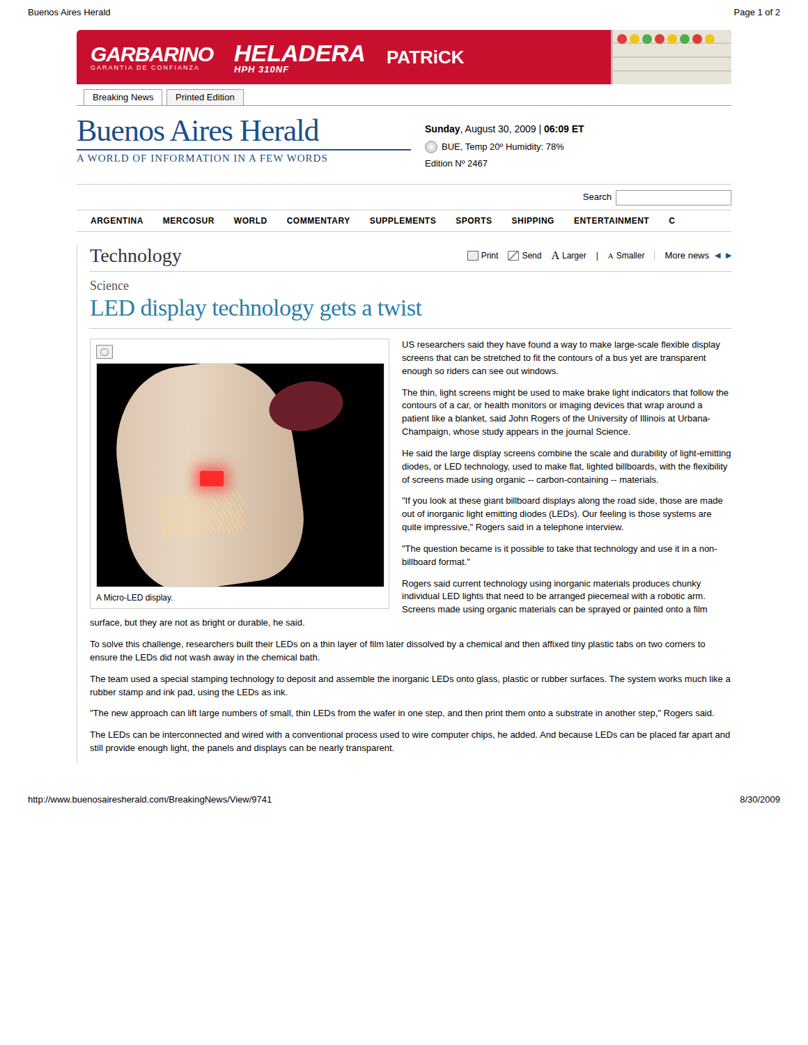Buenos Aires Herald
Page 1 of 2
GARBARINOGARANTIA DE CONFIANZA
HELADERAHPH 310NF
PATRiCK
Breaking News Printed Edition
Buenos Aires Herald
A WORLD OF INFORMATION IN A FEW WORDS
Sunday, August 30, 2009 | 06:09 ET
BUE, Temp 20º Humidity: 78%
Edition Nº 2467
Search
ARGENTINA MERCOSUR WORLD COMMENTARY SUPPLEMENTS SPORTS SHIPPING ENTERTAINMENT C
Technology
Print Send A Larger | A Smaller More news ◀▶
Science
LED display technology gets a twist
A Micro-LED display.
US researchers said they have found a way to make large-scale flexible display screens that can be stretched to fit the contours of a bus yet are transparent enough so riders can see out windows.
The thin, light screens might be used to make brake light indicators that follow the contours of a car, or health monitors or imaging devices that wrap around a patient like a blanket, said John Rogers of the University of Illinois at Urbana-Champaign, whose study appears in the journal Science.
He said the large display screens combine the scale and durability of light-emitting diodes, or LED technology, used to make flat, lighted billboards, with the flexibility of screens made using organic -- carbon-containing -- materials.
"If you look at these giant billboard displays along the road side, those are made out of inorganic light emitting diodes (LEDs). Our feeling is those systems are quite impressive," Rogers said in a telephone interview.
"The question became is it possible to take that technology and use it in a non-billboard format."
Rogers said current technology using inorganic materials produces chunky individual LED lights that need to be arranged piecemeal with a robotic arm. Screens made using organic materials can be sprayed or painted onto a film surface, but they are not as bright or durable, he said.
To solve this challenge, researchers built their LEDs on a thin layer of film later dissolved by a chemical and then affixed tiny plastic tabs on two corners to ensure the LEDs did not wash away in the chemical bath.
The team used a special stamping technology to deposit and assemble the inorganic LEDs onto glass, plastic or rubber surfaces. The system works much like a rubber stamp and ink pad, using the LEDs as ink.
"The new approach can lift large numbers of small, thin LEDs from the wafer in one step, and then print them onto a substrate in another step," Rogers said.
The LEDs can be interconnected and wired with a conventional process used to wire computer chips, he added. And because LEDs can be placed far apart and still provide enough light, the panels and displays can be nearly transparent.
http://www.buenosairesherald.com/BreakingNews/View/9741
8/30/2009